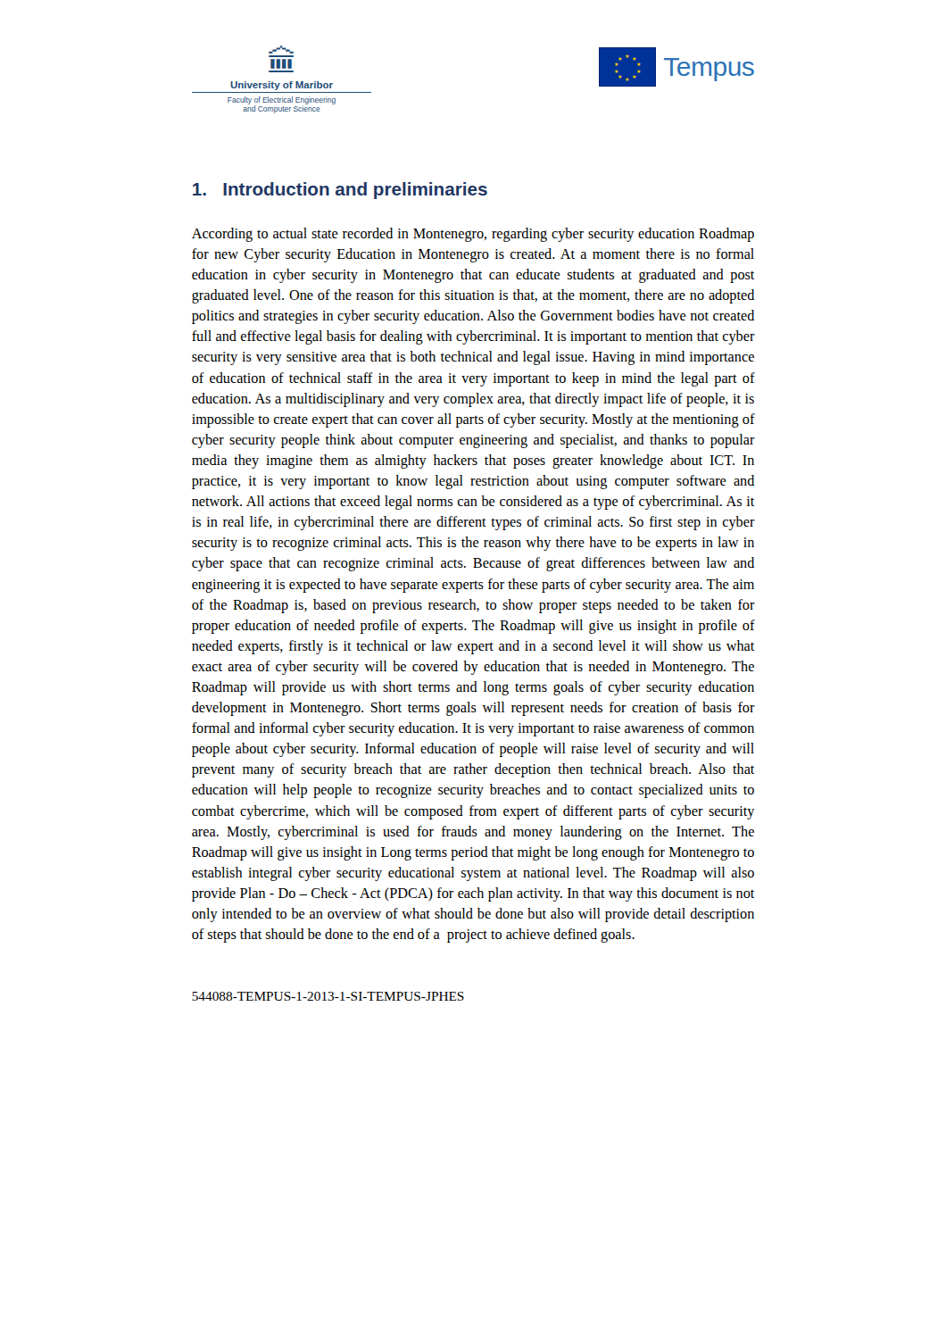🏛
University of Maribor
Faculty of Electrical Engineering
and Computer Science
★ ★ ★ ★ ★ ★ ★ ★ ★ ★
Tempus
1. Introduction and preliminaries
According to actual state recorded in Montenegro, regarding cyber security education Roadmap for new Cyber security Education in Montenegro is created. At a moment there is no formal education in cyber security in Montenegro that can educate students at graduated and post graduated level. One of the reason for this situation is that, at the moment, there are no adopted politics and strategies in cyber security education. Also the Government bodies have not created full and effective legal basis for dealing with cybercriminal. It is important to mention that cyber security is very sensitive area that is both technical and legal issue. Having in mind importance of education of technical staff in the area it very important to keep in mind the legal part of education. As a multidisciplinary and very complex area, that directly impact life of people, it is impossible to create expert that can cover all parts of cyber security. Mostly at the mentioning of cyber security people think about computer engineering and specialist, and thanks to popular media they imagine them as almighty hackers that poses greater knowledge about ICT. In practice, it is very important to know legal restriction about using computer software and network. All actions that exceed legal norms can be considered as a type of cybercriminal. As it is in real life, in cybercriminal there are different types of criminal acts. So first step in cyber security is to recognize criminal acts. This is the reason why there have to be experts in law in cyber space that can recognize criminal acts. Because of great differences between law and engineering it is expected to have separate experts for these parts of cyber security area. The aim of the Roadmap is, based on previous research, to show proper steps needed to be taken for proper education of needed profile of experts. The Roadmap will give us insight in profile of needed experts, firstly is it technical or law expert and in a second level it will show us what exact area of cyber security will be covered by education that is needed in Montenegro. The Roadmap will provide us with short terms and long terms goals of cyber security education development in Montenegro. Short terms goals will represent needs for creation of basis for formal and informal cyber security education. It is very important to raise awareness of common people about cyber security. Informal education of people will raise level of security and will prevent many of security breach that are rather deception then technical breach. Also that education will help people to recognize security breaches and to contact specialized units to combat cybercrime, which will be composed from expert of different parts of cyber security area. Mostly, cybercriminal is used for frauds and money laundering on the Internet. The Roadmap will give us insight in Long terms period that might be long enough for Montenegro to establish integral cyber security educational system at national level. The Roadmap will also provide Plan - Do – Check - Act (PDCA) for each plan activity. In that way this document is not only intended to be an overview of what should be done but also will provide detail description of steps that should be done to the end of a project to achieve defined goals.
544088-TEMPUS-1-2013-1-SI-TEMPUS-JPHES